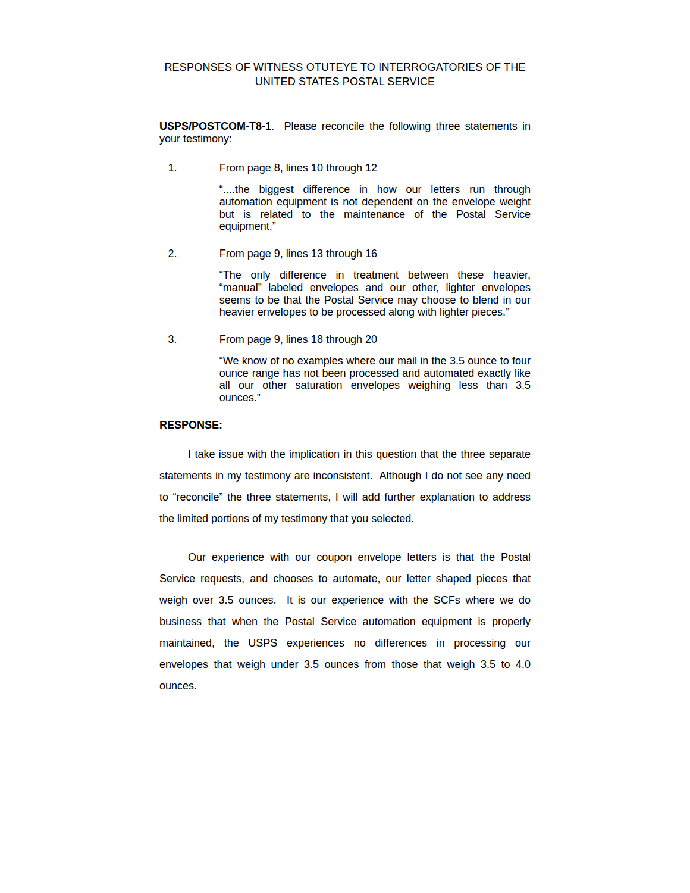RESPONSES OF WITNESS OTUTEYE TO INTERROGATORIES OF THE
UNITED STATES POSTAL SERVICE
USPS/POSTCOM-T8-1. Please reconcile the following three statements in your testimony:
1. From page 8, lines 10 through 12
“....the biggest difference in how our letters run through automation equipment is not dependent on the envelope weight but is related to the maintenance of the Postal Service equipment.”
2. From page 9, lines 13 through 16
“The only difference in treatment between these heavier, “manual” labeled envelopes and our other, lighter envelopes seems to be that the Postal Service may choose to blend in our heavier envelopes to be processed along with lighter pieces.”
3. From page 9, lines 18 through 20
“We know of no examples where our mail in the 3.5 ounce to four ounce range has not been processed and automated exactly like all our other saturation envelopes weighing less than 3.5 ounces.”
RESPONSE:
I take issue with the implication in this question that the three separate statements in my testimony are inconsistent. Although I do not see any need to “reconcile” the three statements, I will add further explanation to address the limited portions of my testimony that you selected.
Our experience with our coupon envelope letters is that the Postal Service requests, and chooses to automate, our letter shaped pieces that weigh over 3.5 ounces. It is our experience with the SCFs where we do business that when the Postal Service automation equipment is properly maintained, the USPS experiences no differences in processing our envelopes that weigh under 3.5 ounces from those that weigh 3.5 to 4.0 ounces.